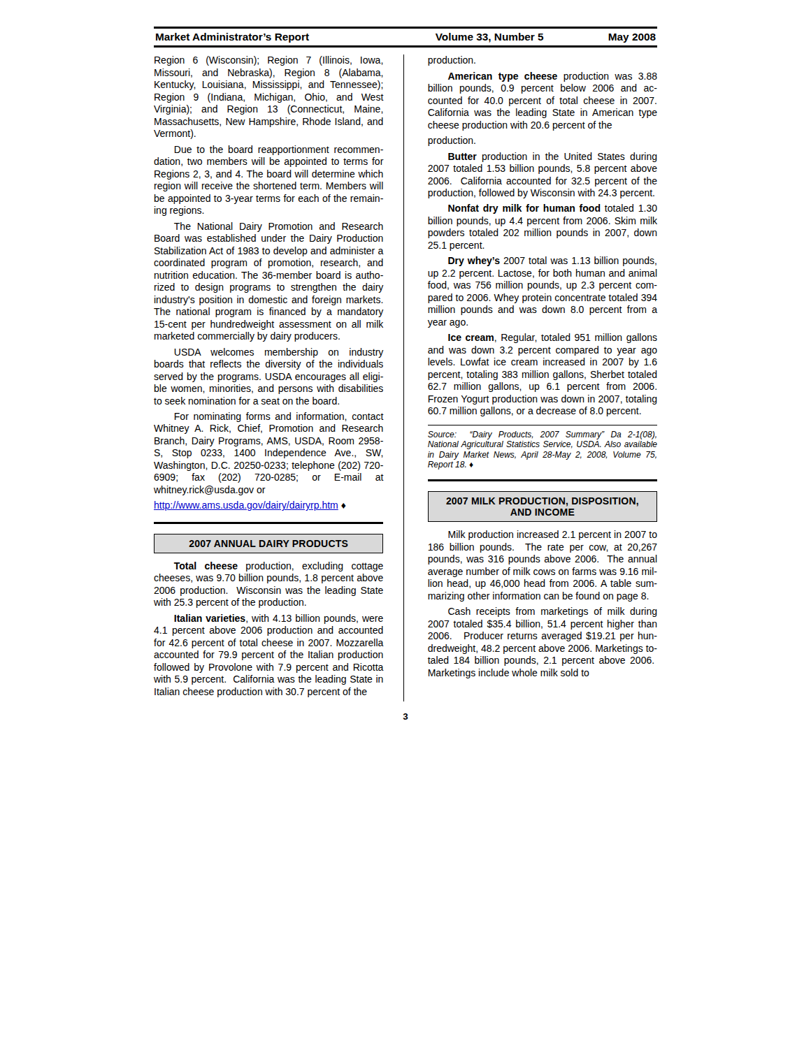| Market Administrator’s Report | Volume 33, Number 5 | May 2008 |
Region 6 (Wisconsin); Region 7 (Illinois, Iowa, Missouri, and Nebraska), Region 8 (Alabama, Kentucky, Louisiana, Mississippi, and Tennessee); Region 9 (Indiana, Michigan, Ohio, and West Virginia); and Region 13 (Connecticut, Maine, Massachusetts, New Hampshire, Rhode Island, and Vermont).
Due to the board reapportionment recommendation, two members will be appointed to terms for Regions 2, 3, and 4. The board will determine which region will receive the shortened term. Members will be appointed to 3-year terms for each of the remaining regions.
The National Dairy Promotion and Research Board was established under the Dairy Production Stabilization Act of 1983 to develop and administer a coordinated program of promotion, research, and nutrition education. The 36-member board is authorized to design programs to strengthen the dairy industry's position in domestic and foreign markets. The national program is financed by a mandatory 15-cent per hundredweight assessment on all milk marketed commercially by dairy producers.
USDA welcomes membership on industry boards that reflects the diversity of the individuals served by the programs. USDA encourages all eligible women, minorities, and persons with disabilities to seek nomination for a seat on the board.
For nominating forms and information, contact Whitney A. Rick, Chief, Promotion and Research Branch, Dairy Programs, AMS, USDA, Room 2958-S, Stop 0233, 1400 Independence Ave., SW, Washington, D.C. 20250-0233; telephone (202) 720-6909; fax (202) 720-0285; or E-mail at whitney.rick@usda.gov or
http://www.ams.usda.gov/dairy/dairyrp.htm ♦
2007 ANNUAL DAIRY PRODUCTS
Total cheese production, excluding cottage cheeses, was 9.70 billion pounds, 1.8 percent above 2006 production. Wisconsin was the leading State with 25.3 percent of the production.
Italian varieties, with 4.13 billion pounds, were 4.1 percent above 2006 production and accounted for 42.6 percent of total cheese in 2007. Mozzarella accounted for 79.9 percent of the Italian production followed by Provolone with 7.9 percent and Ricotta with 5.9 percent. California was the leading State in Italian cheese production with 30.7 percent of the
production.
American type cheese production was 3.88 billion pounds, 0.9 percent below 2006 and accounted for 40.0 percent of total cheese in 2007. California was the leading State in American type cheese production with 20.6 percent of the
production.
Butter production in the United States during 2007 totaled 1.53 billion pounds, 5.8 percent above 2006. California accounted for 32.5 percent of the production, followed by Wisconsin with 24.3 percent.
Nonfat dry milk for human food totaled 1.30 billion pounds, up 4.4 percent from 2006. Skim milk powders totaled 202 million pounds in 2007, down 25.1 percent.
Dry whey’s 2007 total was 1.13 billion pounds, up 2.2 percent. Lactose, for both human and animal food, was 756 million pounds, up 2.3 percent compared to 2006. Whey protein concentrate totaled 394 million pounds and was down 8.0 percent from a year ago.
Ice cream, Regular, totaled 951 million gallons and was down 3.2 percent compared to year ago levels. Lowfat ice cream increased in 2007 by 1.6 percent, totaling 383 million gallons, Sherbet totaled 62.7 million gallons, up 6.1 percent from 2006. Frozen Yogurt production was down in 2007, totaling 60.7 million gallons, or a decrease of 8.0 percent.
Source: “Dairy Products, 2007 Summary” Da 2-1(08), National Agricultural Statistics Service, USDA. Also available in Dairy Market News, April 28-May 2, 2008, Volume 75, Report 18. ♦
2007 MILK PRODUCTION, DISPOSITION,
AND INCOME
Milk production increased 2.1 percent in 2007 to 186 billion pounds. The rate per cow, at 20,267 pounds, was 316 pounds above 2006. The annual average number of milk cows on farms was 9.16 million head, up 46,000 head from 2006. A table summarizing other information can be found on page 8.
Cash receipts from marketings of milk during 2007 totaled $35.4 billion, 51.4 percent higher than 2006. Producer returns averaged $19.21 per hundredweight, 48.2 percent above 2006. Marketings totaled 184 billion pounds, 2.1 percent above 2006. Marketings include whole milk sold to
3